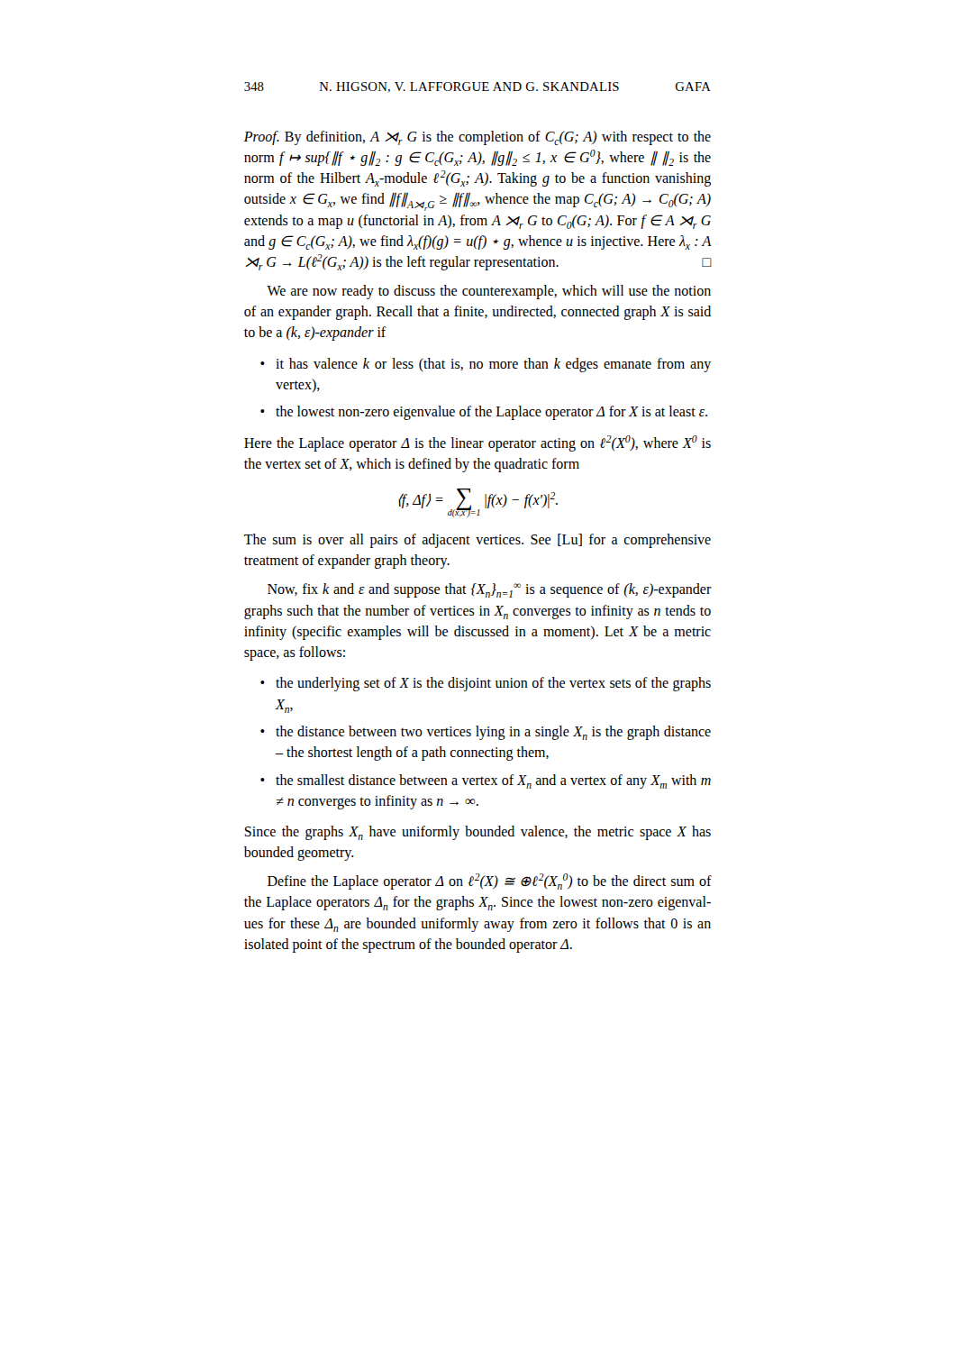348 N. HIGSON, V. LAFFORGUE AND G. SKANDALIS GAFA
Proof. By definition, A ⋊r G is the completion of Cc(G; A) with respect to the norm f ↦ sup{∥f ⋆ g∥2 : g ∈ Cc(Gx; A), ∥g∥2 ≤ 1, x ∈ G0}, where ∥ ∥2 is the norm of the Hilbert Ax-module ℓ2(Gx; A). Taking g to be a function vanishing outside x ∈ Gx, we find ∥f∥A⋊rG ≥ ∥f∥∞, whence the map Cc(G; A) → C0(G; A) extends to a map u (functorial in A), from A ⋊r G to C0(G; A). For f ∈ A ⋊r G and g ∈ Cc(Gx; A), we find λx(f)(g) = u(f) ⋆ g, whence u is injective. Here λx : A ⋊r G → L(ℓ2(Gx; A)) is the left regular representation.□
We are now ready to discuss the counterexample, which will use the notion of an expander graph. Recall that a finite, undirected, connected graph X is said to be a (k, ε)-expander if
it has valence k or less (that is, no more than k edges emanate from any vertex),
the lowest non-zero eigenvalue of the Laplace operator Δ for X is at least ε.
Here the Laplace operator Δ is the linear operator acting on ℓ2(X0), where X0 is the vertex set of X, which is defined by the quadratic form
⟨f, Δf⟩ = ∑ d(x,x′)=1 |f(x) − f(x′)|2.
The sum is over all pairs of adjacent vertices. See [Lu] for a comprehensive treatment of expander graph theory.
Now, fix k and ε and suppose that {Xn}n=1∞ is a sequence of (k, ε)-expander graphs such that the number of vertices in Xn converges to infinity as n tends to infinity (specific examples will be discussed in a moment). Let X be a metric space, as follows:
the underlying set of X is the disjoint union of the vertex sets of the graphs Xn,
the distance between two vertices lying in a single Xn is the graph distance – the shortest length of a path connecting them,
the smallest distance between a vertex of Xn and a vertex of any Xm with m ≠ n converges to infinity as n → ∞.
Since the graphs Xn have uniformly bounded valence, the metric space X has bounded geometry.
Define the Laplace operator Δ on ℓ2(X) ≅ ⊕ℓ2(Xn0) to be the direct sum of the Laplace operators Δn for the graphs Xn. Since the lowest non-zero eigenvalues for these Δn are bounded uniformly away from zero it follows that 0 is an isolated point of the spectrum of the bounded operator Δ.